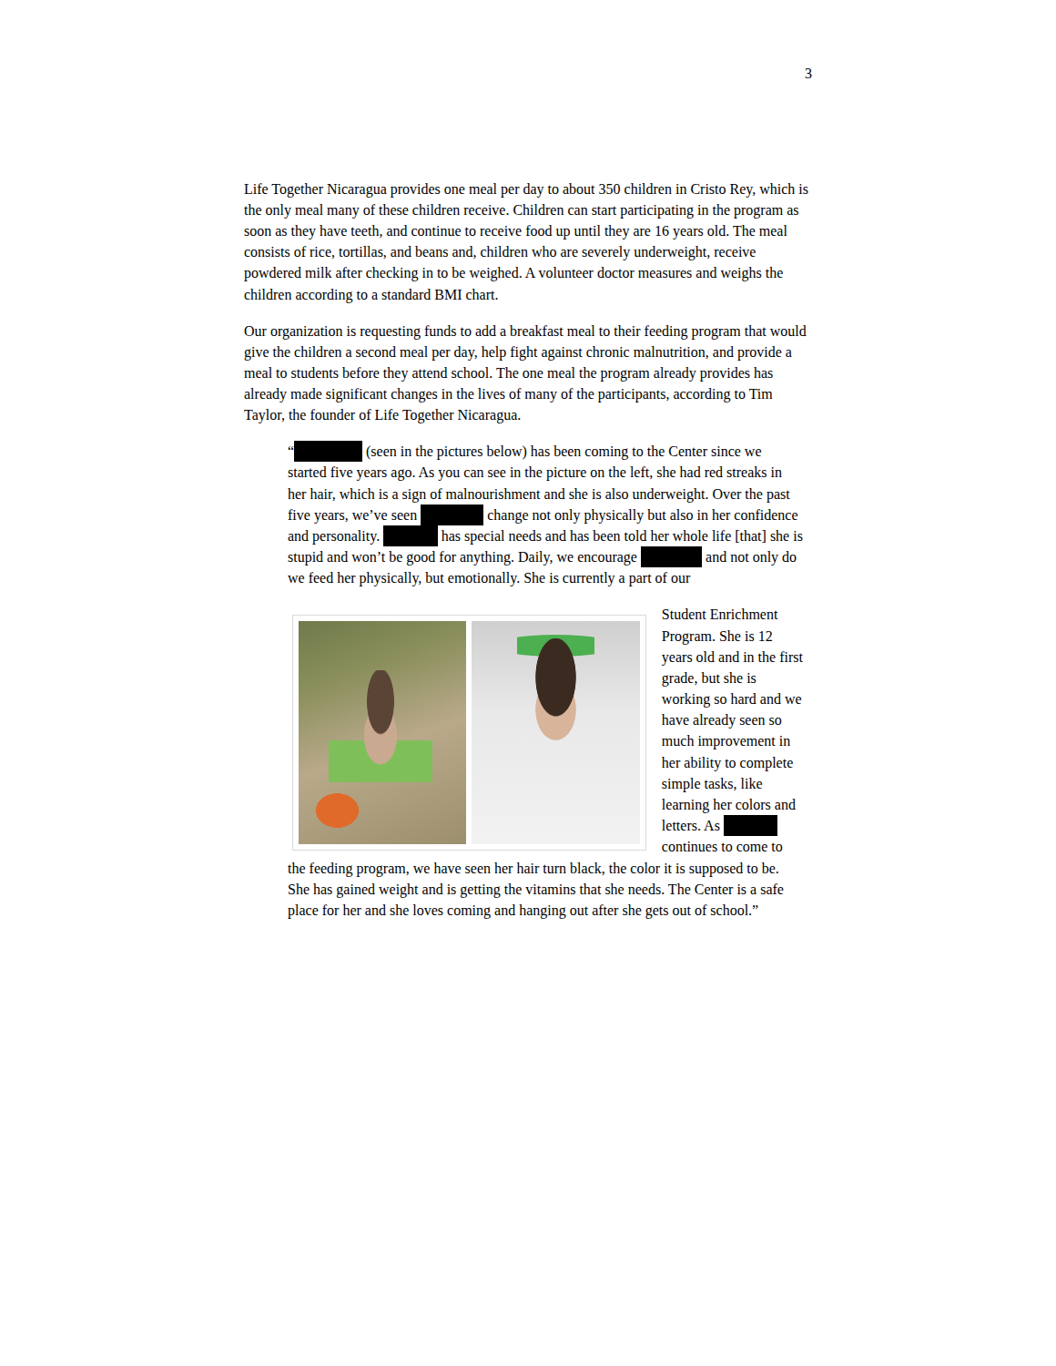3
Life Together Nicaragua provides one meal per day to about 350 children in Cristo Rey, which is the only meal many of these children receive. Children can start participating in the program as soon as they have teeth, and continue to receive food up until they are 16 years old. The meal consists of rice, tortillas, and beans and, children who are severely underweight, receive powdered milk after checking in to be weighed. A volunteer doctor measures and weighs the children according to a standard BMI chart.
Our organization is requesting funds to add a breakfast meal to their feeding program that would give the children a second meal per day, help fight against chronic malnutrition, and provide a meal to students before they attend school. The one meal the program already provides has already made significant changes in the lives of many of the participants, according to Tim Taylor, the founder of Life Together Nicaragua.
“ (seen in the pictures below) has been coming to the Center since we started five years ago. As you can see in the picture on the left, she had red streaks in her hair, which is a sign of malnourishment and she is also underweight. Over the past five years, we’ve seen change not only physically but also in her confidence and personality. has special needs and has been told her whole life [that] she is stupid and won’t be good for anything. Daily, we encourage and not only do we feed her physically, but emotionally. She is currently a part of our
Student Enrichment Program. She is 12 years old and in the first grade, but she is working so hard and we have already seen so much improvement in her ability to complete simple tasks, like learning her colors and letters. As continues to come to the feeding program, we have seen her hair turn black, the color it is supposed to be. She has gained weight and is getting the vitamins that she needs. The Center is a safe place for her and she loves coming and hanging out after she gets out of school.”